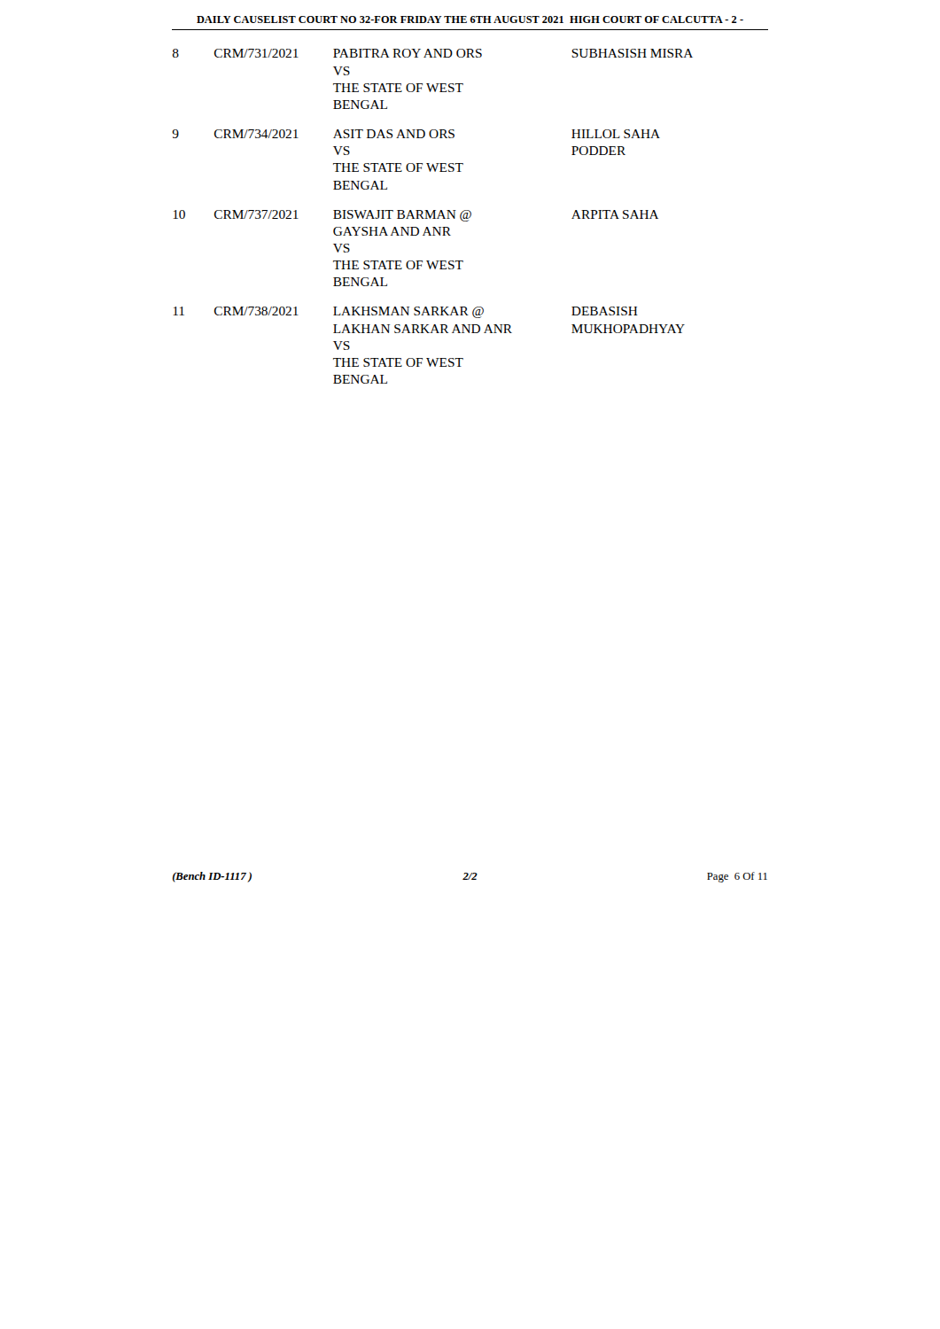DAILY CAUSELIST COURT NO 32-FOR FRIDAY THE 6TH AUGUST 2021 HIGH COURT OF CALCUTTA - 2 -
| 8 | CRM/731/2021 | PABITRA ROY AND ORS VS THE STATE OF WEST BENGAL | SUBHASISH MISRA |
| 9 | CRM/734/2021 | ASIT DAS AND ORS VS THE STATE OF WEST BENGAL | HILLOL SAHA PODDER |
| 10 | CRM/737/2021 | BISWAJIT BARMAN @ GAYSHA AND ANR VS THE STATE OF WEST BENGAL | ARPITA SAHA |
| 11 | CRM/738/2021 | LAKHSMAN SARKAR @ LAKHAN SARKAR AND ANR VS THE STATE OF WEST BENGAL | DEBASISH MUKHOPADHYAY |
| (Bench ID-1117 ) | 2/2 | Page 6 Of 11 |